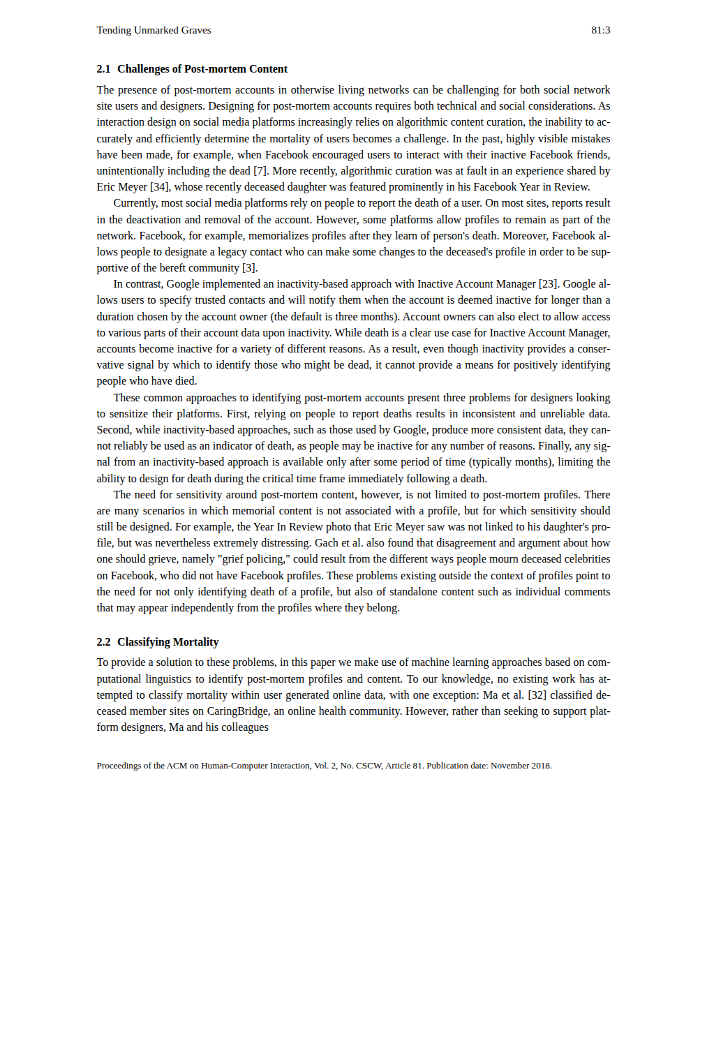Tending Unmarked Graves 81:3
2.1 Challenges of Post-mortem Content
The presence of post-mortem accounts in otherwise living networks can be challenging for both social network site users and designers. Designing for post-mortem accounts requires both technical and social considerations. As interaction design on social media platforms increasingly relies on algorithmic content curation, the inability to accurately and efficiently determine the mortality of users becomes a challenge. In the past, highly visible mistakes have been made, for example, when Facebook encouraged users to interact with their inactive Facebook friends, unintentionally including the dead [7]. More recently, algorithmic curation was at fault in an experience shared by Eric Meyer [34], whose recently deceased daughter was featured prominently in his Facebook Year in Review.
Currently, most social media platforms rely on people to report the death of a user. On most sites, reports result in the deactivation and removal of the account. However, some platforms allow profiles to remain as part of the network. Facebook, for example, memorializes profiles after they learn of person's death. Moreover, Facebook allows people to designate a legacy contact who can make some changes to the deceased's profile in order to be supportive of the bereft community [3].
In contrast, Google implemented an inactivity-based approach with Inactive Account Manager [23]. Google allows users to specify trusted contacts and will notify them when the account is deemed inactive for longer than a duration chosen by the account owner (the default is three months). Account owners can also elect to allow access to various parts of their account data upon inactivity. While death is a clear use case for Inactive Account Manager, accounts become inactive for a variety of different reasons. As a result, even though inactivity provides a conservative signal by which to identify those who might be dead, it cannot provide a means for positively identifying people who have died.
These common approaches to identifying post-mortem accounts present three problems for designers looking to sensitize their platforms. First, relying on people to report deaths results in inconsistent and unreliable data. Second, while inactivity-based approaches, such as those used by Google, produce more consistent data, they cannot reliably be used as an indicator of death, as people may be inactive for any number of reasons. Finally, any signal from an inactivity-based approach is available only after some period of time (typically months), limiting the ability to design for death during the critical time frame immediately following a death.
The need for sensitivity around post-mortem content, however, is not limited to post-mortem profiles. There are many scenarios in which memorial content is not associated with a profile, but for which sensitivity should still be designed. For example, the Year In Review photo that Eric Meyer saw was not linked to his daughter's profile, but was nevertheless extremely distressing. Gach et al. also found that disagreement and argument about how one should grieve, namely "grief policing," could result from the different ways people mourn deceased celebrities on Facebook, who did not have Facebook profiles. These problems existing outside the context of profiles point to the need for not only identifying death of a profile, but also of standalone content such as individual comments that may appear independently from the profiles where they belong.
2.2 Classifying Mortality
To provide a solution to these problems, in this paper we make use of machine learning approaches based on computational linguistics to identify post-mortem profiles and content. To our knowledge, no existing work has attempted to classify mortality within user generated online data, with one exception: Ma et al. [32] classified deceased member sites on CaringBridge, an online health community. However, rather than seeking to support platform designers, Ma and his colleagues
Proceedings of the ACM on Human-Computer Interaction, Vol. 2, No. CSCW, Article 81. Publication date: November 2018.